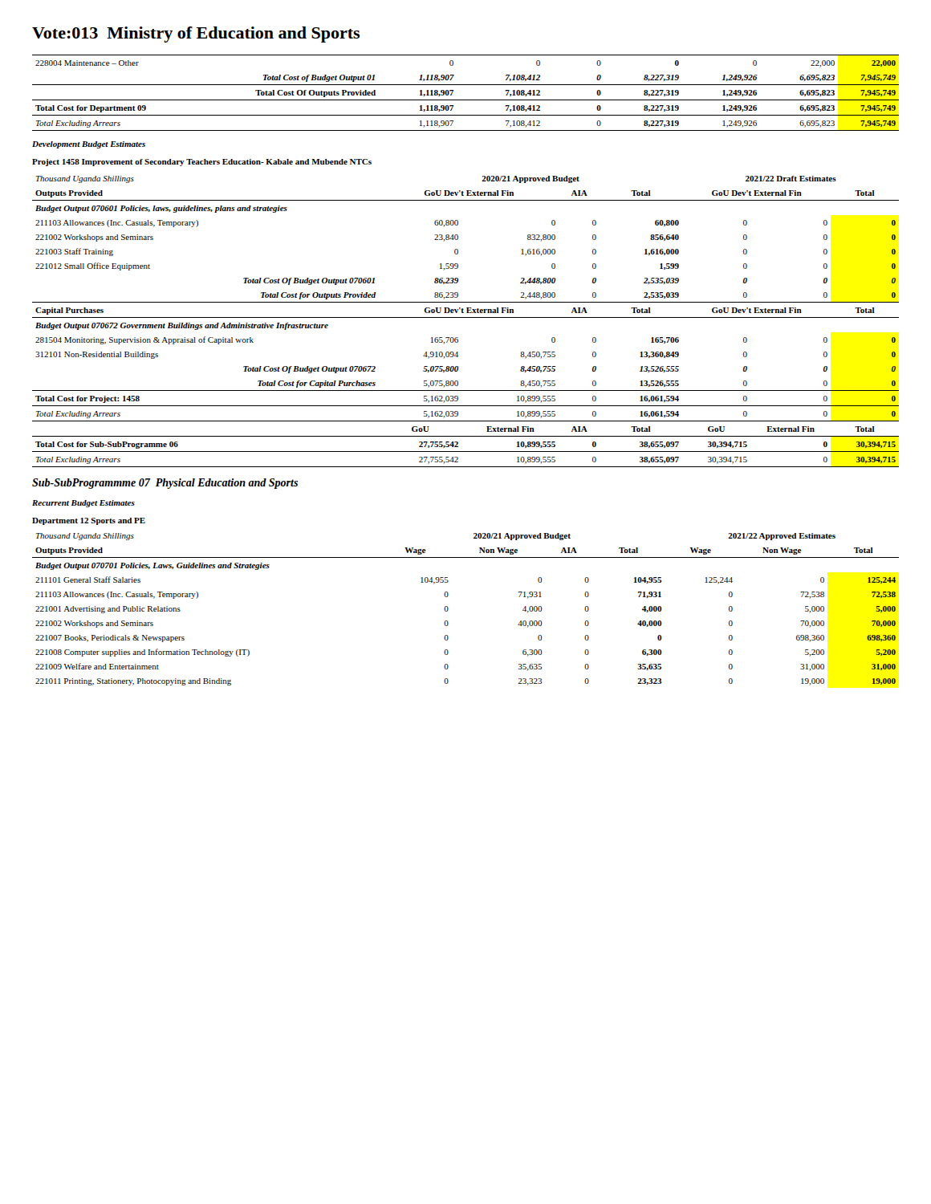Vote:013 Ministry of Education and Sports
| 228004 Maintenance – Other | 0 | 0 | 0 | 0 | 0 | 22,000 | 22,000 |
| Total Cost of Budget Output 01 | 1,118,907 | 7,108,412 | 0 | 8,227,319 | 1,249,926 | 6,695,823 | 7,945,749 |
| Total Cost Of Outputs Provided | 1,118,907 | 7,108,412 | 0 | 8,227,319 | 1,249,926 | 6,695,823 | 7,945,749 |
| Total Cost for Department 09 | 1,118,907 | 7,108,412 | 0 | 8,227,319 | 1,249,926 | 6,695,823 | 7,945,749 |
| Total Excluding Arrears | 1,118,907 | 7,108,412 | 0 | 8,227,319 | 1,249,926 | 6,695,823 | 7,945,749 |
Development Budget Estimates
Project 1458 Improvement of Secondary Teachers Education- Kabale and Mubende NTCs
| Thousand Uganda Shillings | 2020/21 Approved Budget | 2021/22 Draft Estimates |
| Outputs Provided | GoU Dev't External Fin | AIA | Total | GoU Dev't External Fin | Total |
| Budget Output 070601 Policies, laws, guidelines, plans and strategies |
| 211103 Allowances (Inc. Casuals, Temporary) | 60,800 | 0 | 0 | 60,800 | 0 | 0 | 0 |
| 221002 Workshops and Seminars | 23,840 | 832,800 | 0 | 856,640 | 0 | 0 | 0 |
| 221003 Staff Training | 0 | 1,616,000 | 0 | 1,616,000 | 0 | 0 | 0 |
| 221012 Small Office Equipment | 1,599 | 0 | 0 | 1,599 | 0 | 0 | 0 |
| Total Cost Of Budget Output 070601 | 86,239 | 2,448,800 | 0 | 2,535,039 | 0 | 0 | 0 |
| Total Cost for Outputs Provided | 86,239 | 2,448,800 | 0 | 2,535,039 | 0 | 0 | 0 |
| Capital Purchases | GoU Dev't External Fin | AIA | Total | GoU Dev't External Fin | Total |
| Budget Output 070672 Government Buildings and Administrative Infrastructure |
| 281504 Monitoring, Supervision & Appraisal of Capital work | 165,706 | 0 | 0 | 165,706 | 0 | 0 | 0 |
| 312101 Non-Residential Buildings | 4,910,094 | 8,450,755 | 0 | 13,360,849 | 0 | 0 | 0 |
| Total Cost Of Budget Output 070672 | 5,075,800 | 8,450,755 | 0 | 13,526,555 | 0 | 0 | 0 |
| Total Cost for Capital Purchases | 5,075,800 | 8,450,755 | 0 | 13,526,555 | 0 | 0 | 0 |
| Total Cost for Project: 1458 | 5,162,039 | 10,899,555 | 0 | 16,061,594 | 0 | 0 | 0 |
| Total Excluding Arrears | 5,162,039 | 10,899,555 | 0 | 16,061,594 | 0 | 0 | 0 |
| | GoU | External Fin | AIA | Total | GoU | External Fin | Total |
| Total Cost for Sub-SubProgramme 06 | 27,755,542 | 10,899,555 | 0 | 38,655,097 | 30,394,715 | 0 | 30,394,715 |
| Total Excluding Arrears | 27,755,542 | 10,899,555 | 0 | 38,655,097 | 30,394,715 | 0 | 30,394,715 |
Sub-SubProgrammme 07 Physical Education and Sports
Recurrent Budget Estimates
Department 12 Sports and PE
| Thousand Uganda Shillings | 2020/21 Approved Budget | 2021/22 Approved Estimates |
| Outputs Provided | Wage | Non Wage | AIA | Total | Wage | Non Wage | Total |
| Budget Output 070701 Policies, Laws, Guidelines and Strategies |
| 211101 General Staff Salaries | 104,955 | 0 | 0 | 104,955 | 125,244 | 0 | 125,244 |
| 211103 Allowances (Inc. Casuals, Temporary) | 0 | 71,931 | 0 | 71,931 | 0 | 72,538 | 72,538 |
| 221001 Advertising and Public Relations | 0 | 4,000 | 0 | 4,000 | 0 | 5,000 | 5,000 |
| 221002 Workshops and Seminars | 0 | 40,000 | 0 | 40,000 | 0 | 70,000 | 70,000 |
| 221007 Books, Periodicals & Newspapers | 0 | 0 | 0 | 0 | 0 | 698,360 | 698,360 |
| 221008 Computer supplies and Information Technology (IT) | 0 | 6,300 | 0 | 6,300 | 0 | 5,200 | 5,200 |
| 221009 Welfare and Entertainment | 0 | 35,635 | 0 | 35,635 | 0 | 31,000 | 31,000 |
| 221011 Printing, Stationery, Photocopying and Binding | 0 | 23,323 | 0 | 23,323 | 0 | 19,000 | 19,000 |